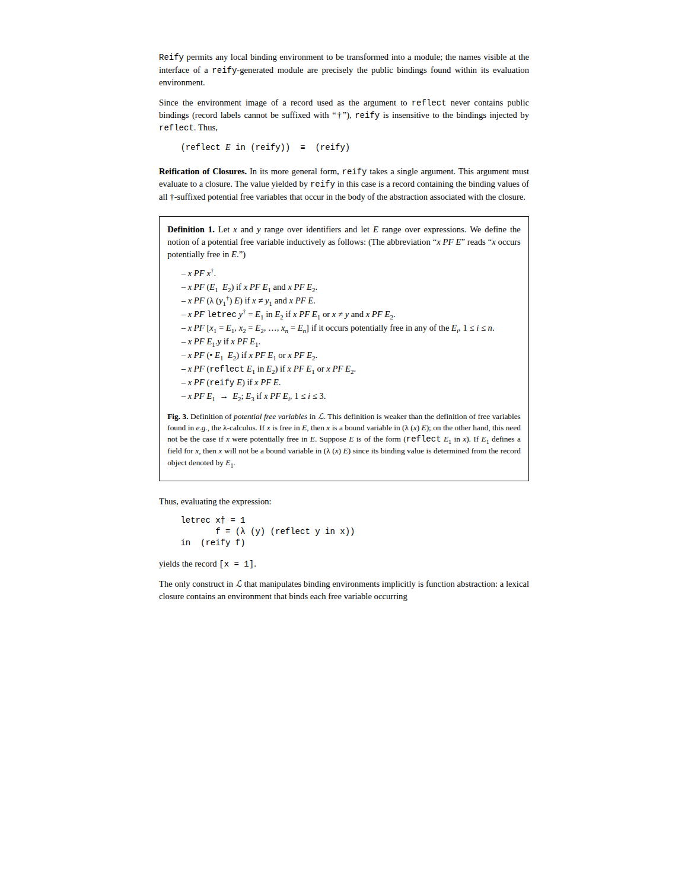Reify permits any local binding environment to be transformed into a module; the names visible at the interface of a reify-generated module are precisely the public bindings found within its evaluation environment.
Since the environment image of a record used as the argument to reflect never contains public bindings (record labels cannot be suffixed with “†”), reify is insensitive to the bindings injected by reflect. Thus,
(reflect E in (reify)) ≡ (reify)
Reification of Closures. In its more general form, reify takes a single argument. This argument must evaluate to a closure. The value yielded by reify in this case is a record containing the binding values of all †-suffixed potential free variables that occur in the body of the abstraction associated with the closure.
Definition 1. Let x and y range over identifiers and let E range over expressions. We define the notion of a potential free variable inductively as follows: (The abbreviation “x PF E” reads “x occurs potentially free in E.”)
x PF x†.
x PF (E1 E2) if x PF E1 and x PF E2.
x PF (λ (y1†) E) if x ≠ y1 and x PF E.
x PF letrec y† = E1 in E2 if x PF E1 or x ≠ y and x PF E2.
x PF [x1 = E1, x2 = E2, …, xn = En] if it occurs potentially free in any of the Ei, 1 ≤ i ≤ n.
x PF E1.y if x PF E1.
x PF (• E1 E2) if x PF E1 or x PF E2.
x PF (reflect E1 in E2) if x PF E1 or x PF E2.
x PF (reify E) if x PF E.
x PF E1 → E2; E3 if x PF Ei, 1 ≤ i ≤ 3.
Fig. 3. Definition of potential free variables in ℒ. This definition is weaker than the definition of free variables found in e.g., the λ-calculus. If x is free in E, then x is a bound variable in (λ (x) E); on the other hand, this need not be the case if x were potentially free in E. Suppose E is of the form (reflect E1 in x). If E1 defines a field for x, then x will not be a bound variable in (λ (x) E) since its binding value is determined from the record object denoted by E1.
Thus, evaluating the expression:
letrec x† = 1 f = (λ (y) (reflect y in x)) in (reify f)
yields the record [x = 1].
The only construct in ℒ that manipulates binding environments implicitly is function abstraction: a lexical closure contains an environment that binds each free variable occurring